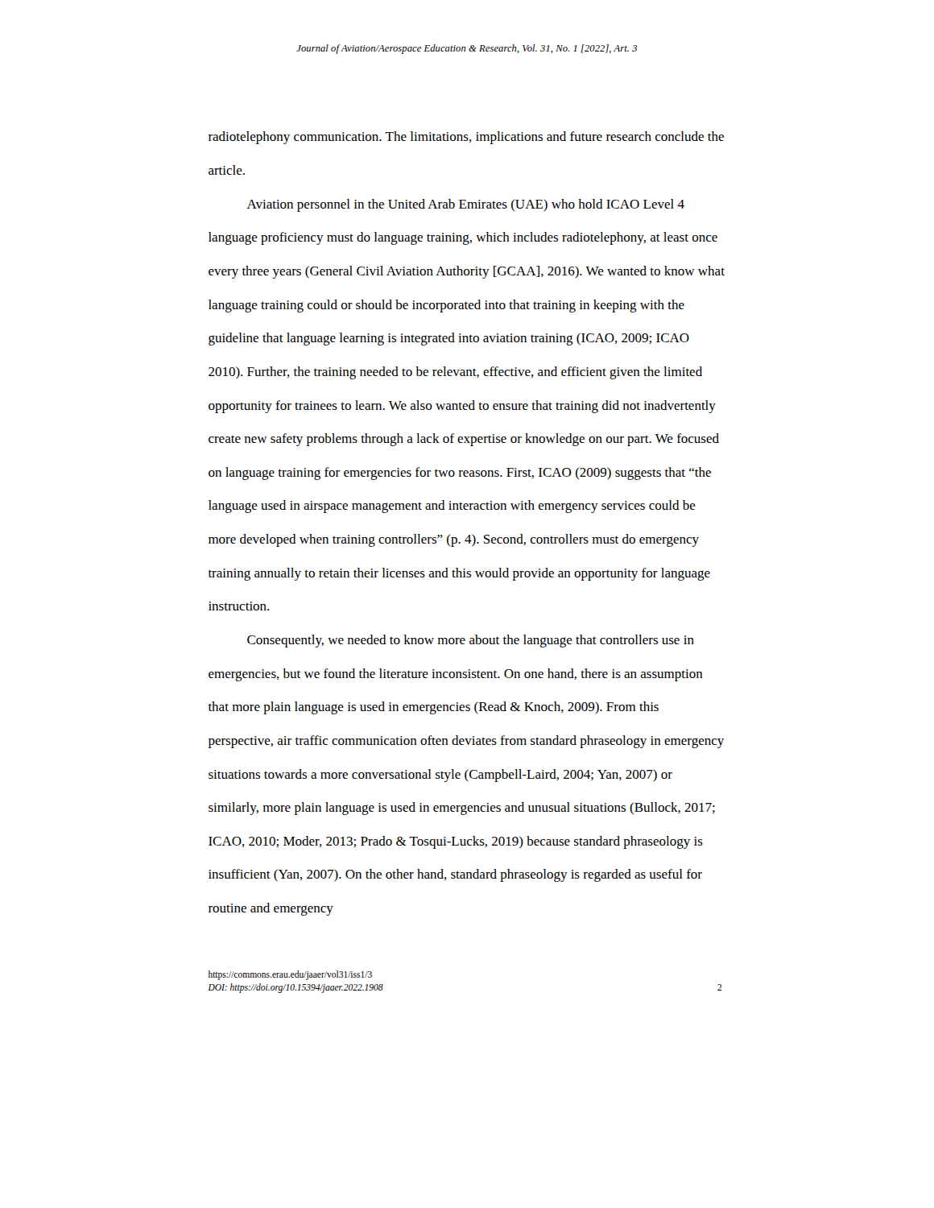Journal of Aviation/Aerospace Education & Research, Vol. 31, No. 1 [2022], Art. 3
radiotelephony communication. The limitations, implications and future research conclude the article.
Aviation personnel in the United Arab Emirates (UAE) who hold ICAO Level 4 language proficiency must do language training, which includes radiotelephony, at least once every three years (General Civil Aviation Authority [GCAA], 2016). We wanted to know what language training could or should be incorporated into that training in keeping with the guideline that language learning is integrated into aviation training (ICAO, 2009; ICAO 2010). Further, the training needed to be relevant, effective, and efficient given the limited opportunity for trainees to learn. We also wanted to ensure that training did not inadvertently create new safety problems through a lack of expertise or knowledge on our part. We focused on language training for emergencies for two reasons. First, ICAO (2009) suggests that “the language used in airspace management and interaction with emergency services could be more developed when training controllers” (p. 4). Second, controllers must do emergency training annually to retain their licenses and this would provide an opportunity for language instruction.
Consequently, we needed to know more about the language that controllers use in emergencies, but we found the literature inconsistent. On one hand, there is an assumption that more plain language is used in emergencies (Read & Knoch, 2009). From this perspective, air traffic communication often deviates from standard phraseology in emergency situations towards a more conversational style (Campbell-Laird, 2004; Yan, 2007) or similarly, more plain language is used in emergencies and unusual situations (Bullock, 2017; ICAO, 2010; Moder, 2013; Prado & Tosqui-Lucks, 2019) because standard phraseology is insufficient (Yan, 2007). On the other hand, standard phraseology is regarded as useful for routine and emergency
https://commons.erau.edu/jaaer/vol31/iss1/3
DOI: https://doi.org/10.15394/jaaer.2022.1908
2